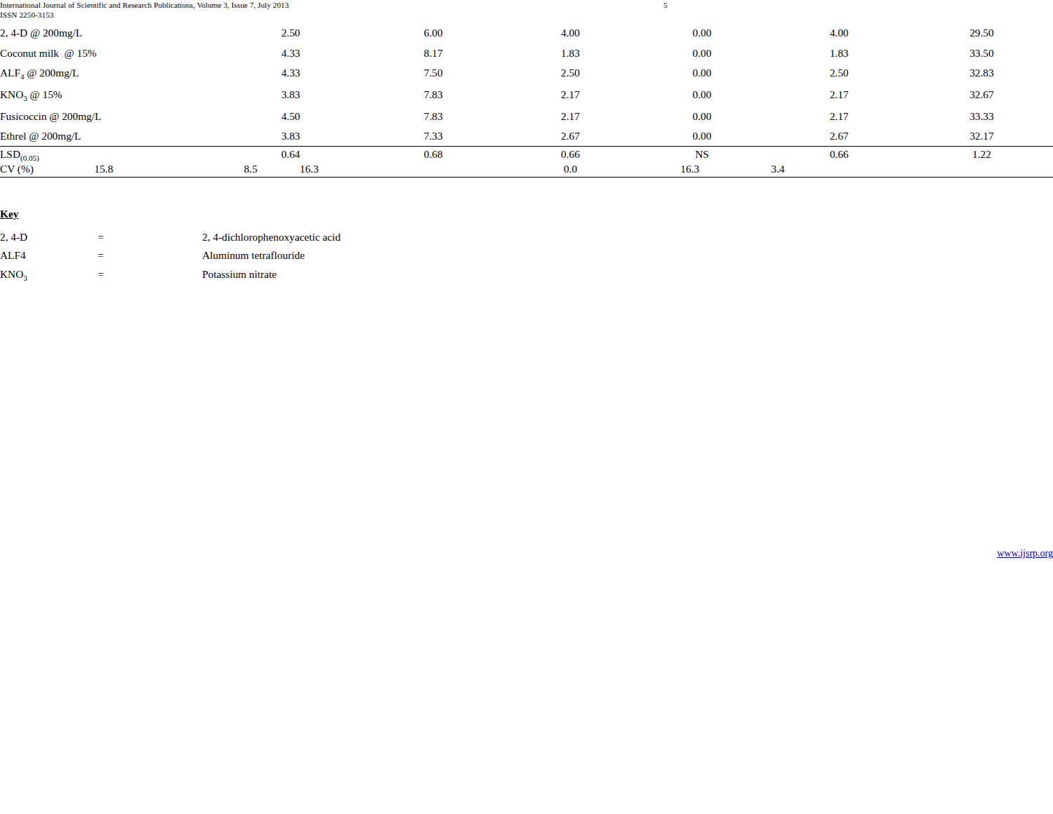International Journal of Scientific and Research Publications, Volume 3, Issue 7, July 2013 5
ISSN 2250-3153
| 2, 4-D @ 200mg/L | 2.50 | 6.00 | 4.00 | 0.00 | 4.00 | 29.50 |
| Coconut milk @ 15% | 4.33 | 8.17 | 1.83 | 0.00 | 1.83 | 33.50 |
| ALF 4 @ 200mg/L | 4.33 | 7.50 | 2.50 | 0.00 | 2.50 | 32.83 |
| KNO 3 @ 15% | 3.83 | 7.83 | 2.17 | 0.00 | 2.17 | 32.67 |
| Fusicoccin @ 200mg/L | 4.50 | 7.83 | 2.17 | 0.00 | 2.17 | 33.33 |
| Ethrel @ 200mg/L | 3.83 | 7.33 | 2.67 | 0.00 | 2.67 | 32.17 |
| LSD (0.05) | 0.64 | 0.68 | 0.66 | NS | 0.66 | 1.22 |
| CV (%) 15.8 | 8.5 16.3 | | 0.0 | 16.3 | 3.4 | |
Key
| 2, 4-D | = | 2, 4-dichlorophenoxyacetic acid |
| ALF4 | = | Aluminum tetraflouride |
| KNO 3 | = | Potassium nitrate |
www.ijsrp.org